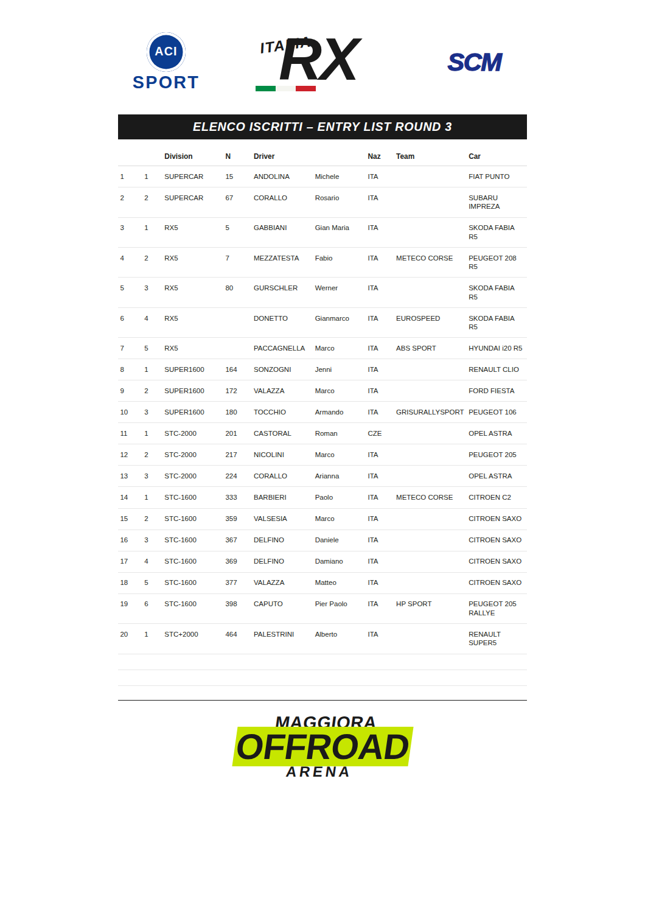SPORT
ITALIA RX
SCM
ELENCO ISCRITTI – ENTRY LIST ROUND 3
| | | Division | N | Driver | | Naz | Team | Car |
| --- | --- | --- | --- | --- | --- | --- | --- | --- |
| 1 | 1 | SUPERCAR | 15 | ANDOLINA | Michele | ITA | | FIAT PUNTO |
| 2 | 2 | SUPERCAR | 67 | CORALLO | Rosario | ITA | | SUBARU IMPREZA |
| 3 | 1 | RX5 | 5 | GABBIANI | Gian Maria | ITA | | SKODA FABIA R5 |
| 4 | 2 | RX5 | 7 | MEZZATESTA | Fabio | ITA | METECO CORSE | PEUGEOT 208 R5 |
| 5 | 3 | RX5 | 80 | GURSCHLER | Werner | ITA | | SKODA FABIA R5 |
| 6 | 4 | RX5 | | DONETTO | Gianmarco | ITA | EUROSPEED | SKODA FABIA R5 |
| 7 | 5 | RX5 | | PACCAGNELLA | Marco | ITA | ABS SPORT | HYUNDAI i20 R5 |
| 8 | 1 | SUPER1600 | 164 | SONZOGNI | Jenni | ITA | | RENAULT CLIO |
| 9 | 2 | SUPER1600 | 172 | VALAZZA | Marco | ITA | | FORD FIESTA |
| 10 | 3 | SUPER1600 | 180 | TOCCHIO | Armando | ITA | GRISURALLYSPORT | PEUGEOT 106 |
| 11 | 1 | STC-2000 | 201 | CASTORAL | Roman | CZE | | OPEL ASTRA |
| 12 | 2 | STC-2000 | 217 | NICOLINI | Marco | ITA | | PEUGEOT 205 |
| 13 | 3 | STC-2000 | 224 | CORALLO | Arianna | ITA | | OPEL ASTRA |
| 14 | 1 | STC-1600 | 333 | BARBIERI | Paolo | ITA | METECO CORSE | CITROEN C2 |
| 15 | 2 | STC-1600 | 359 | VALSESIA | Marco | ITA | | CITROEN SAXO |
| 16 | 3 | STC-1600 | 367 | DELFINO | Daniele | ITA | | CITROEN SAXO |
| 17 | 4 | STC-1600 | 369 | DELFINO | Damiano | ITA | | CITROEN SAXO |
| 18 | 5 | STC-1600 | 377 | VALAZZA | Matteo | ITA | | CITROEN SAXO |
| 19 | 6 | STC-1600 | 398 | CAPUTO | Pier Paolo | ITA | HP SPORT | PEUGEOT 205 RALLYE |
| 20 | 1 | STC+2000 | 464 | PALESTRINI | Alberto | ITA | | RENAULT SUPER5 |
MAGGIORA
OFFROAD
ARENA